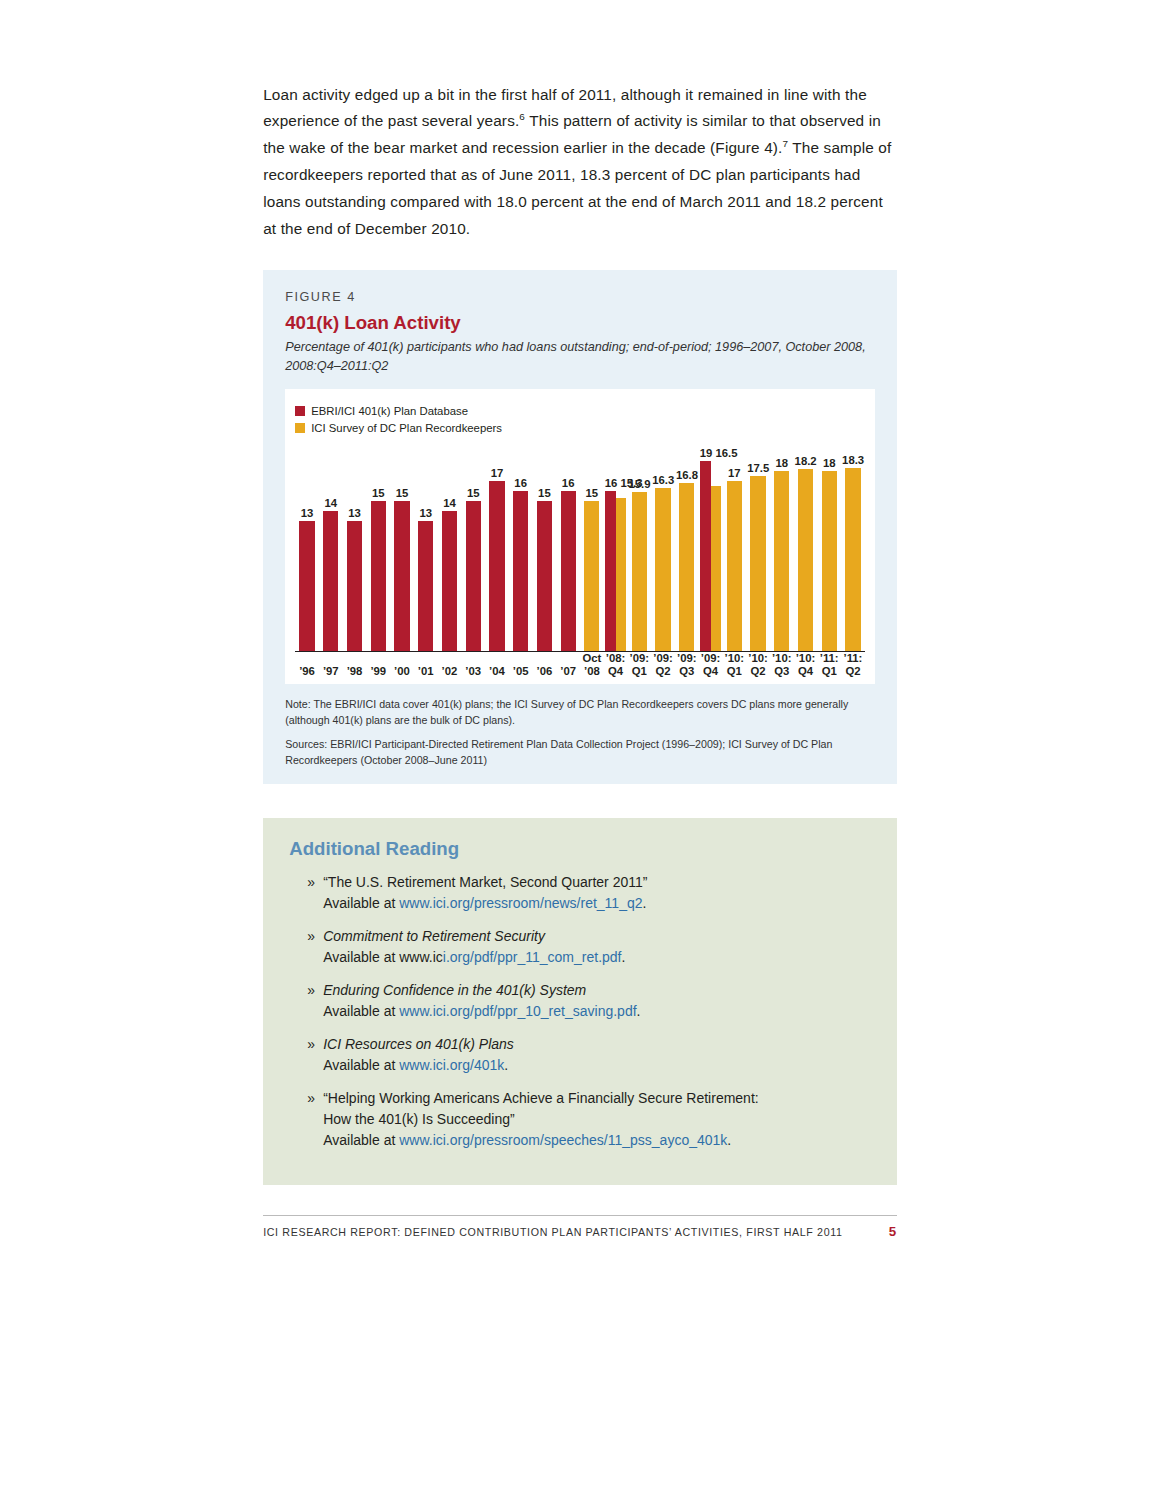Loan activity edged up a bit in the first half of 2011, although it remained in line with the experience of the past several years.6 This pattern of activity is similar to that observed in the wake of the bear market and recession earlier in the decade (Figure 4).7 The sample of recordkeepers reported that as of June 2011, 18.3 percent of DC plan participants had loans outstanding compared with 18.0 percent at the end of March 2011 and 18.2 percent at the end of December 2010.
FIGURE 4
401(k) Loan Activity
Percentage of 401(k) participants who had loans outstanding; end-of-period; 1996–2007, October 2008,
2008:Q4–2011:Q2
EBRI/ICI 401(k) Plan Database
ICI Survey of DC Plan Recordkeepers
| 13 | 14 | 13 | 15 | 15 | 13 | 14 | 15 | 17 | 16 | 15 | 16 | 15 | 16 15.3 | 15.9 | 16.3 | 16.8 | 19 16.5 | 17 | 17.5 | 18 | 18.2 | 18 | 18.3 |
| ’96 | ’97 | ’98 | ’99 | ’00 | ’01 | ’02 | ’03 | ’04 | ’05 | ’06 | ’07 | Oct ’08 | ’08: Q4 | ’09: Q1 | ’09: Q2 | ’09: Q3 | ’09: Q4 | ’10: Q1 | ’10: Q2 | ’10: Q3 | ’10: Q4 | ’11: Q1 | ’11: Q2 |
Note: The EBRI/ICI data cover 401(k) plans; the ICI Survey of DC Plan Recordkeepers covers DC plans more generally (although 401(k) plans are the bulk of DC plans).
Sources: EBRI/ICI Participant-Directed Retirement Plan Data Collection Project (1996–2009); ICI Survey of DC Plan Recordkeepers (October 2008–June 2011)
Additional Reading
“The U.S. Retirement Market, Second Quarter 2011”Available at www.ici.org/pressroom/news/ret_11_q2.
Commitment to Retirement Security Available at www.ici.org/pdf/ppr_11_com_ret.pdf.
Enduring Confidence in the 401(k) System Available at www.ici.org/pdf/ppr_10_ret_saving.pdf.
ICI Resources on 401(k) Plans Available at www.ici.org/401k.
“Helping Working Americans Achieve a Financially Secure Retirement:
How the 401(k) Is Succeeding”Available at www.ici.org/pressroom/speeches/11_pss_ayco_401k.
ICI RESEARCH REPORT: DEFINED CONTRIBUTION PLAN PARTICIPANTS’ ACTIVITIES, FIRST HALF 2011 5